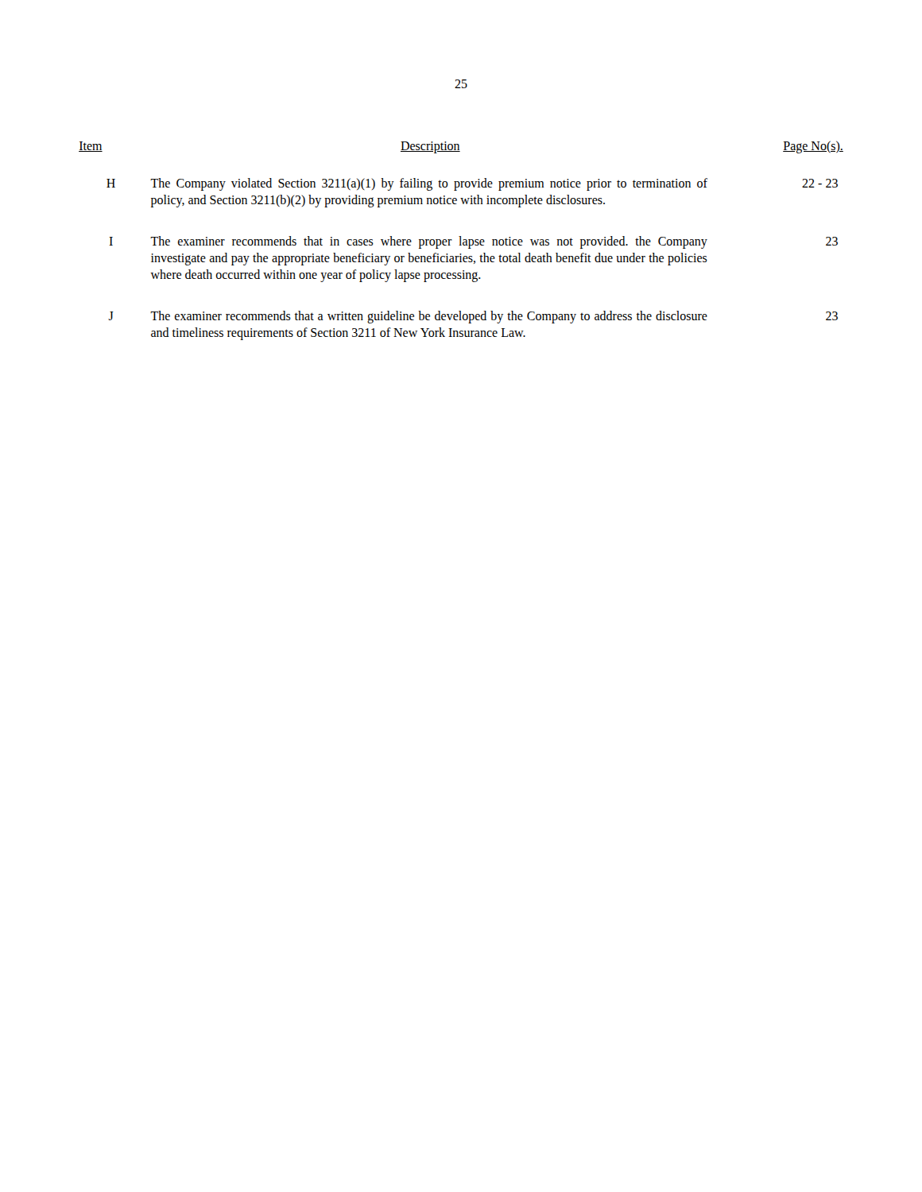25
| Item | Description | Page No(s). |
| --- | --- | --- |
| H | The Company violated Section 3211(a)(1) by failing to provide premium notice prior to termination of policy, and Section 3211(b)(2) by providing premium notice with incomplete disclosures. | 22 - 23 |
| I | The examiner recommends that in cases where proper lapse notice was not provided. the Company investigate and pay the appropriate beneficiary or beneficiaries, the total death benefit due under the policies where death occurred within one year of policy lapse processing. | 23 |
| J | The examiner recommends that a written guideline be developed by the Company to address the disclosure and timeliness requirements of Section 3211 of New York Insurance Law. | 23 |